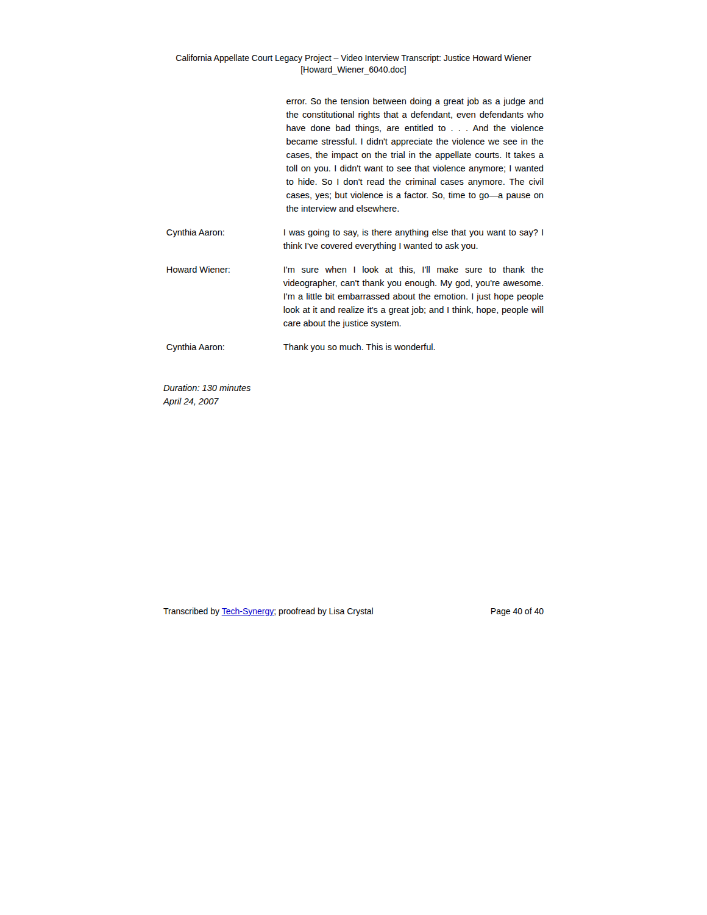California Appellate Court Legacy Project – Video Interview Transcript: Justice Howard Wiener [Howard_Wiener_6040.doc]
error. So the tension between doing a great job as a judge and the constitutional rights that a defendant, even defendants who have done bad things, are entitled to . . . And the violence became stressful. I didn't appreciate the violence we see in the cases, the impact on the trial in the appellate courts. It takes a toll on you. I didn't want to see that violence anymore; I wanted to hide. So I don't read the criminal cases anymore. The civil cases, yes; but violence is a factor. So, time to go—a pause on the interview and elsewhere.
Cynthia Aaron:
I was going to say, is there anything else that you want to say? I think I've covered everything I wanted to ask you.
Howard Wiener:
I'm sure when I look at this, I'll make sure to thank the videographer, can't thank you enough. My god, you're awesome. I'm a little bit embarrassed about the emotion. I just hope people look at it and realize it's a great job; and I think, hope, people will care about the justice system.
Cynthia Aaron:
Thank you so much. This is wonderful.
Duration: 130 minutes
April 24, 2007
Transcribed by Tech-Synergy; proofread by Lisa Crystal Page 40 of 40